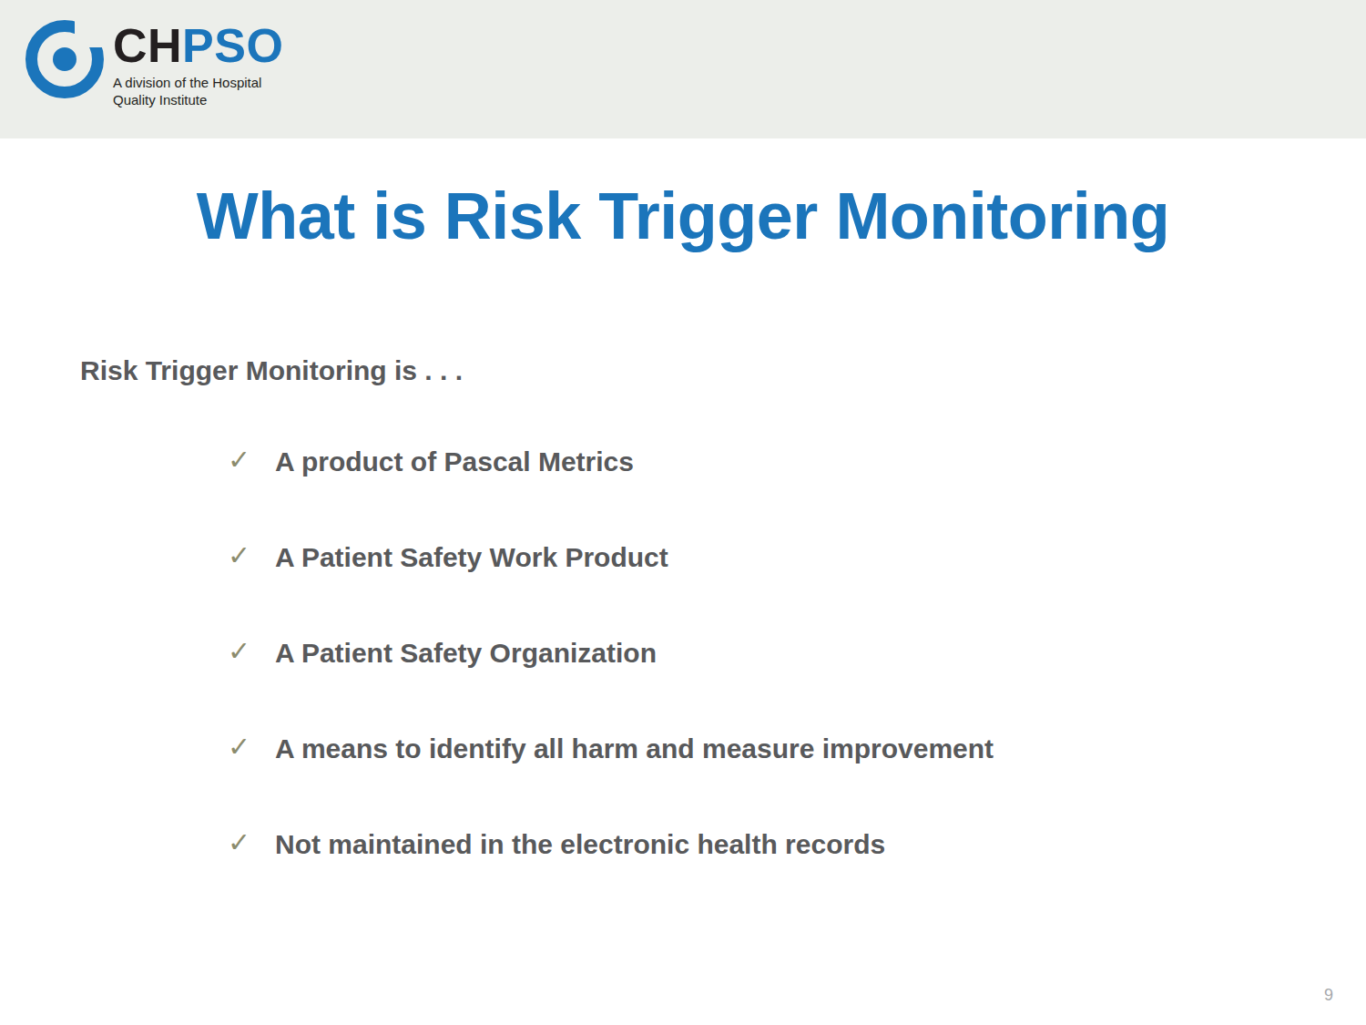CHPSO
A division of the Hospital
Quality Institute
What is Risk Trigger Monitoring
Risk Trigger Monitoring is . . .
A product of Pascal Metrics
A Patient Safety Work Product
A Patient Safety Organization
A means to identify all harm and measure improvement
Not maintained in the electronic health records
9